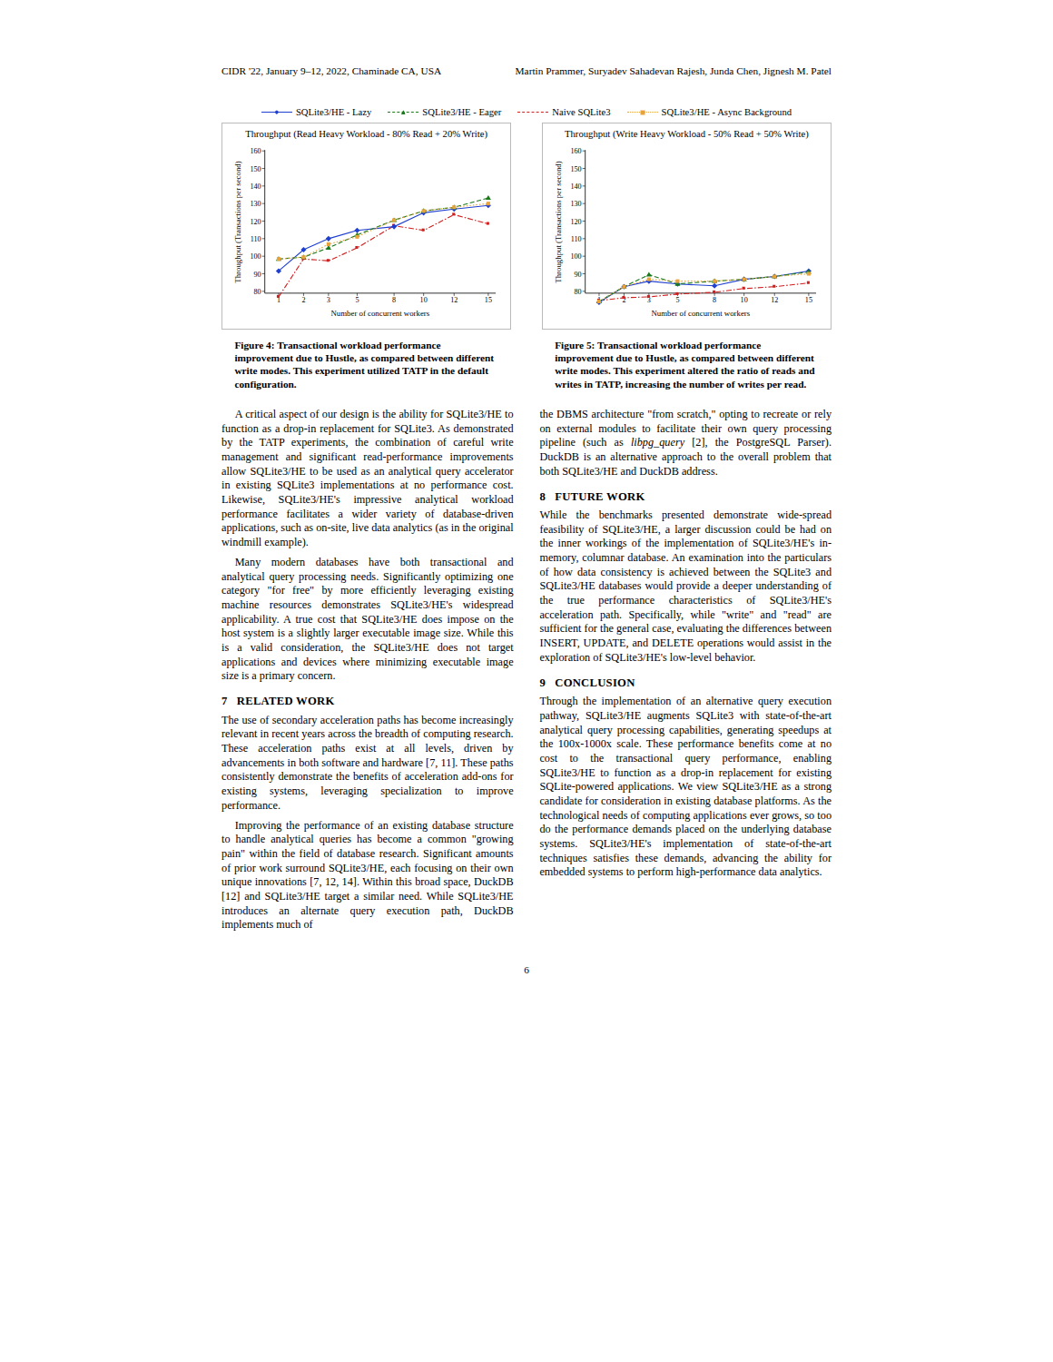CIDR '22, January 9–12, 2022, Chaminade CA, USA
Martin Prammer, Suryadev Sahadevan Rajesh, Junda Chen, Jignesh M. Patel
SQLite3/HE - Lazy
SQLite3/HE - Eager
Naive SQLite3
SQLite3/HE - Async Background
Throughput (Read Heavy Workload - 80% Read + 20% Write)
160 150 140 130 120 110 100 90 80 1 2 3 5 8 10 12 15 Number of concurrent workers Throughput (Transactions per second)
Figure 4: Transactional workload performance improvement due to Hustle, as compared between different write modes. This experiment utilized TATP in the default configuration.
Throughput (Write Heavy Workload - 50% Read + 50% Write)
160 150 140 130 120 110 100 90 80 1 2 3 5 8 10 12 15 Number of concurrent workers Throughput (Transactions per second)
Figure 5: Transactional workload performance improvement due to Hustle, as compared between different write modes. This experiment altered the ratio of reads and writes in TATP, increasing the number of writes per read.
A critical aspect of our design is the ability for SQLite3/HE to function as a drop-in replacement for SQLite3. As demonstrated by the TATP experiments, the combination of careful write management and significant read-performance improvements allow SQLite3/HE to be used as an analytical query accelerator in existing SQLite3 implementations at no performance cost. Likewise, SQLite3/HE's impressive analytical workload performance facilitates a wider variety of database-driven applications, such as on-site, live data analytics (as in the original windmill example).
Many modern databases have both transactional and analytical query processing needs. Significantly optimizing one category "for free" by more efficiently leveraging existing machine resources demonstrates SQLite3/HE's widespread applicability. A true cost that SQLite3/HE does impose on the host system is a slightly larger executable image size. While this is a valid consideration, the SQLite3/HE does not target applications and devices where minimizing executable image size is a primary concern.
7 Related Work
The use of secondary acceleration paths has become increasingly relevant in recent years across the breadth of computing research. These acceleration paths exist at all levels, driven by advancements in both software and hardware [7, 11]. These paths consistently demonstrate the benefits of acceleration add-ons for existing systems, leveraging specialization to improve performance.
Improving the performance of an existing database structure to handle analytical queries has become a common "growing pain" within the field of database research. Significant amounts of prior work surround SQLite3/HE, each focusing on their own unique innovations [7, 12, 14]. Within this broad space, DuckDB [12] and SQLite3/HE target a similar need. While SQLite3/HE introduces an alternate query execution path, DuckDB implements much of
the DBMS architecture "from scratch," opting to recreate or rely on external modules to facilitate their own query processing pipeline (such as libpg_query [2], the PostgreSQL Parser). DuckDB is an alternative approach to the overall problem that both SQLite3/HE and DuckDB address.
8 Future Work
While the benchmarks presented demonstrate wide-spread feasibility of SQLite3/HE, a larger discussion could be had on the inner workings of the implementation of SQLite3/HE's in-memory, columnar database. An examination into the particulars of how data consistency is achieved between the SQLite3 and SQLite3/HE databases would provide a deeper understanding of the true performance characteristics of SQLite3/HE's acceleration path. Specifically, while "write" and "read" are sufficient for the general case, evaluating the differences between INSERT, UPDATE, and DELETE operations would assist in the exploration of SQLite3/HE's low-level behavior.
9 Conclusion
Through the implementation of an alternative query execution pathway, SQLite3/HE augments SQLite3 with state-of-the-art analytical query processing capabilities, generating speedups at the 100x-1000x scale. These performance benefits come at no cost to the transactional query performance, enabling SQLite3/HE to function as a drop-in replacement for existing SQLite-powered applications. We view SQLite3/HE as a strong candidate for consideration in existing database platforms. As the technological needs of computing applications ever grows, so too do the performance demands placed on the underlying database systems. SQLite3/HE's implementation of state-of-the-art techniques satisfies these demands, advancing the ability for embedded systems to perform high-performance data analytics.
6